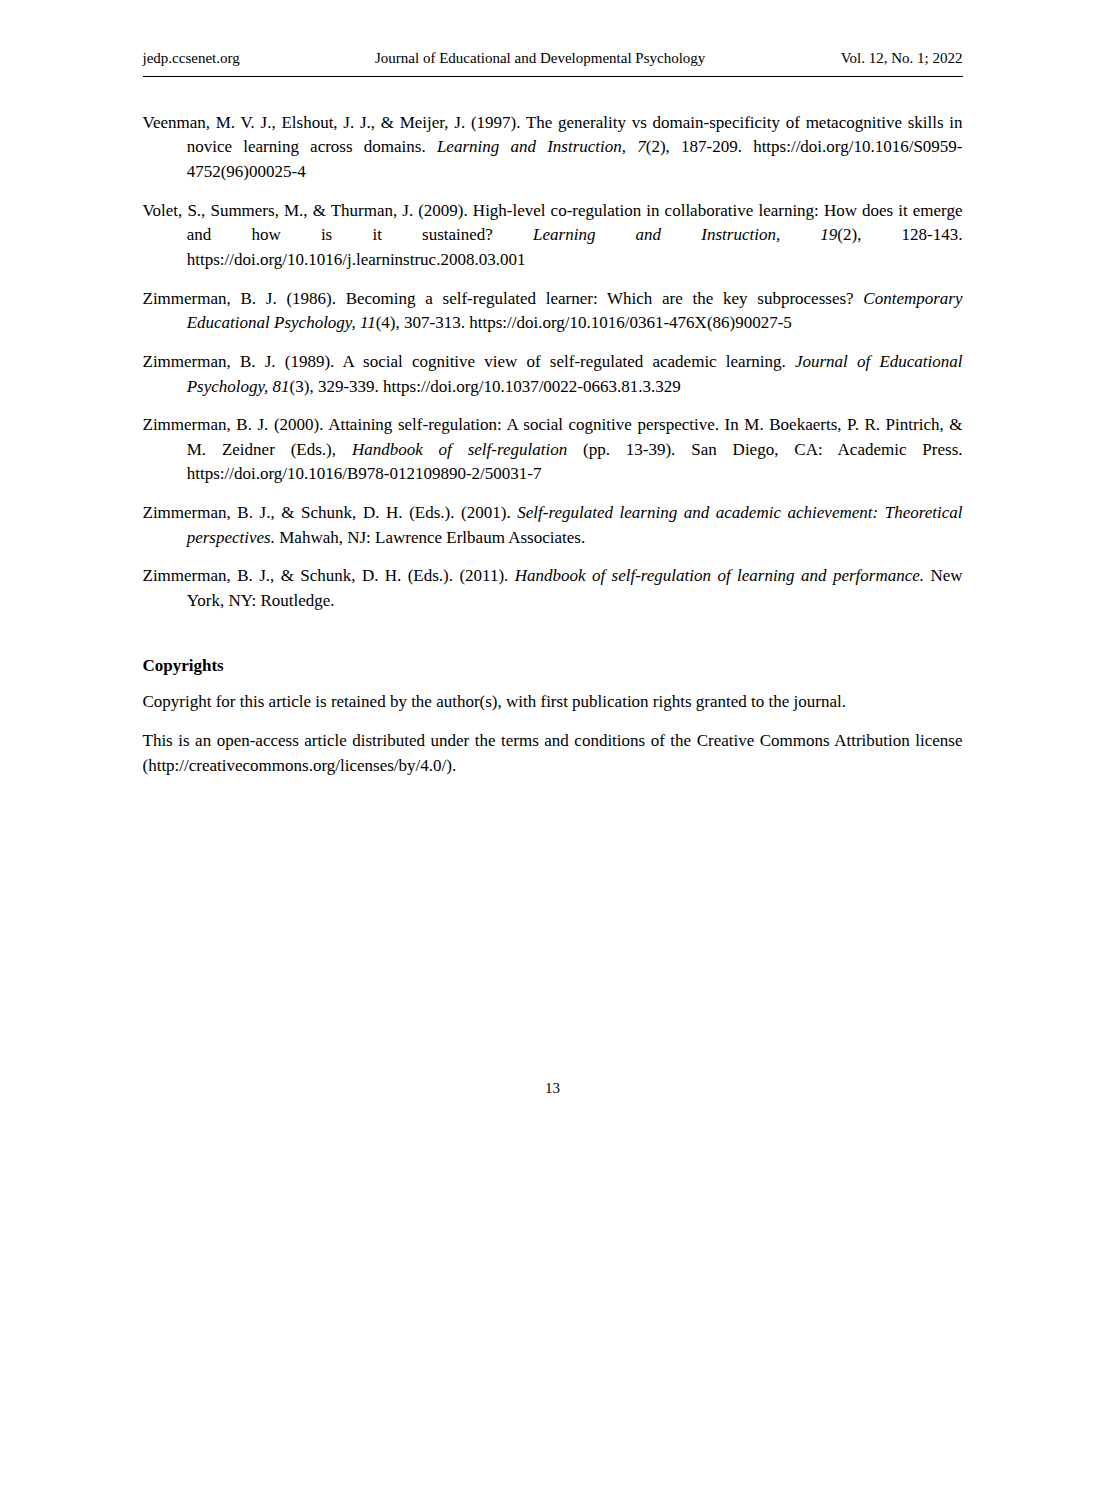jedp.ccsenet.org Journal of Educational and Developmental Psychology Vol. 12, No. 1; 2022
Veenman, M. V. J., Elshout, J. J., & Meijer, J. (1997). The generality vs domain-specificity of metacognitive skills in novice learning across domains. Learning and Instruction, 7(2), 187-209. https://doi.org/10.1016/S0959-4752(96)00025-4
Volet, S., Summers, M., & Thurman, J. (2009). High-level co-regulation in collaborative learning: How does it emerge and how is it sustained? Learning and Instruction, 19(2), 128-143. https://doi.org/10.1016/j.learninstruc.2008.03.001
Zimmerman, B. J. (1986). Becoming a self-regulated learner: Which are the key subprocesses? Contemporary Educational Psychology, 11(4), 307-313. https://doi.org/10.1016/0361-476X(86)90027-5
Zimmerman, B. J. (1989). A social cognitive view of self-regulated academic learning. Journal of Educational Psychology, 81(3), 329-339. https://doi.org/10.1037/0022-0663.81.3.329
Zimmerman, B. J. (2000). Attaining self-regulation: A social cognitive perspective. In M. Boekaerts, P. R. Pintrich, & M. Zeidner (Eds.), Handbook of self-regulation (pp. 13-39). San Diego, CA: Academic Press. https://doi.org/10.1016/B978-012109890-2/50031-7
Zimmerman, B. J., & Schunk, D. H. (Eds.). (2001). Self-regulated learning and academic achievement: Theoretical perspectives. Mahwah, NJ: Lawrence Erlbaum Associates.
Zimmerman, B. J., & Schunk, D. H. (Eds.). (2011). Handbook of self-regulation of learning and performance. New York, NY: Routledge.
Copyrights
Copyright for this article is retained by the author(s), with first publication rights granted to the journal.
This is an open-access article distributed under the terms and conditions of the Creative Commons Attribution license (http://creativecommons.org/licenses/by/4.0/).
13